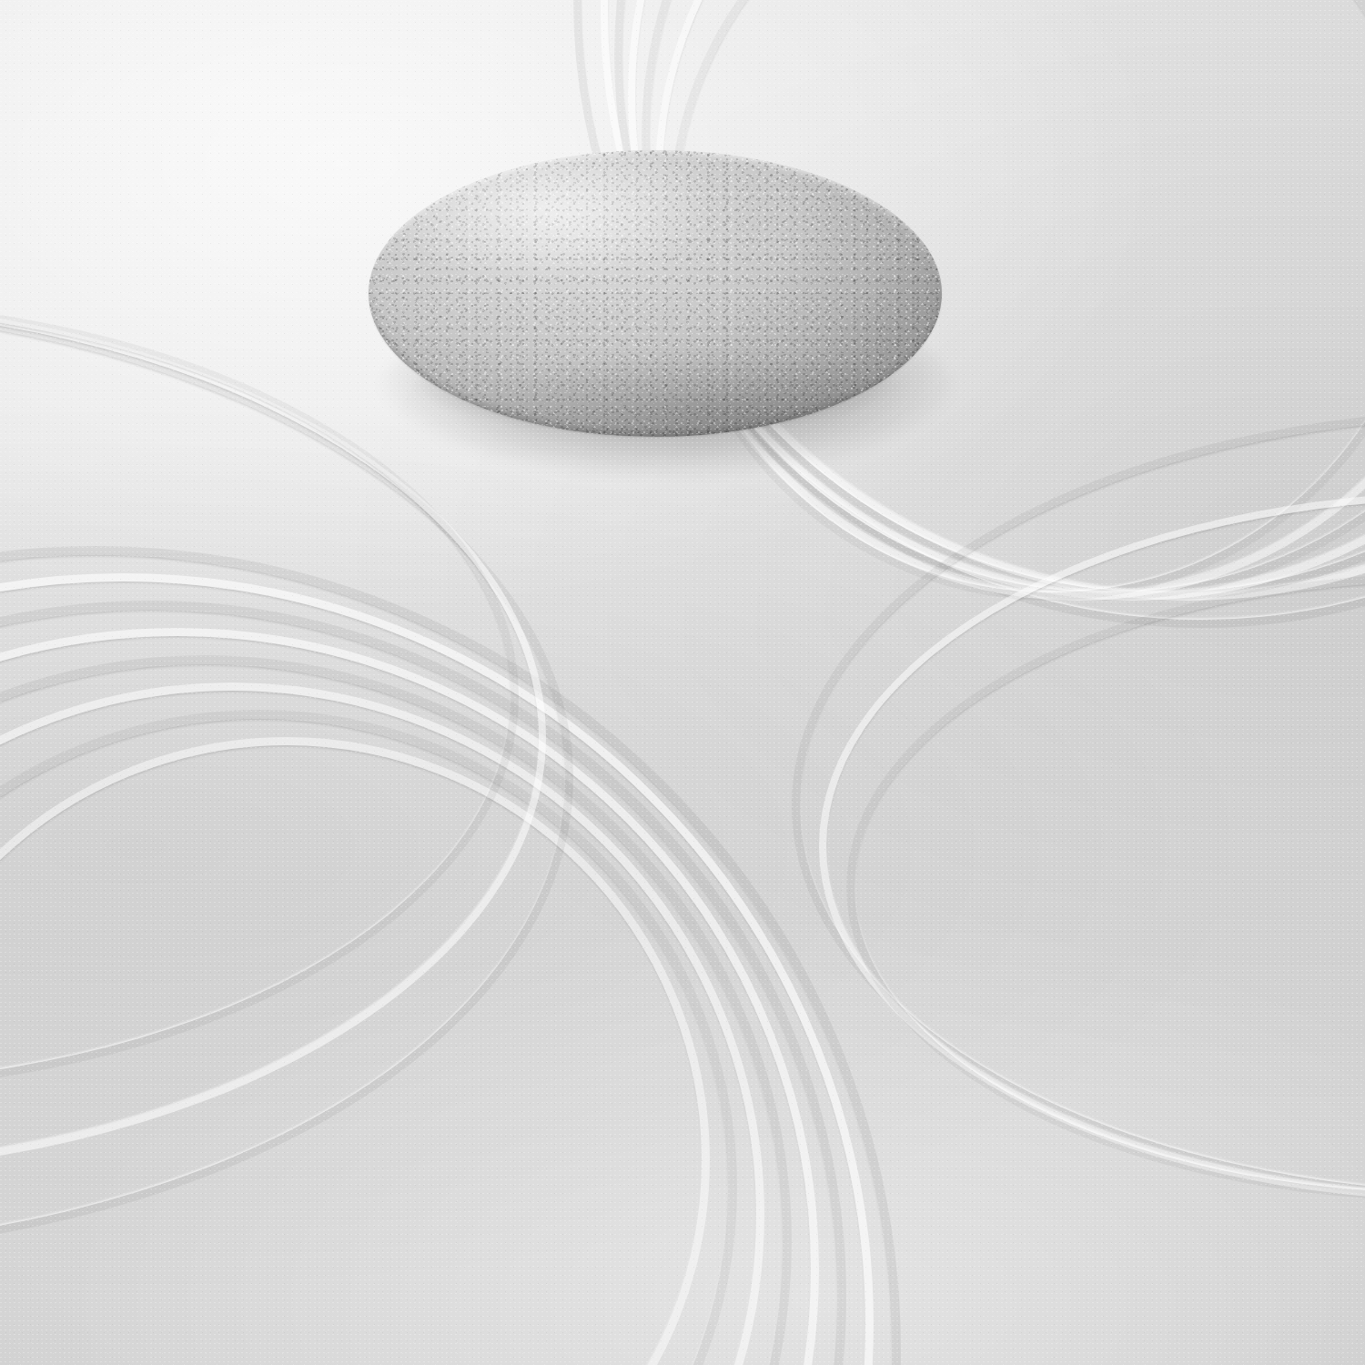A single rounded stone on raked sand.